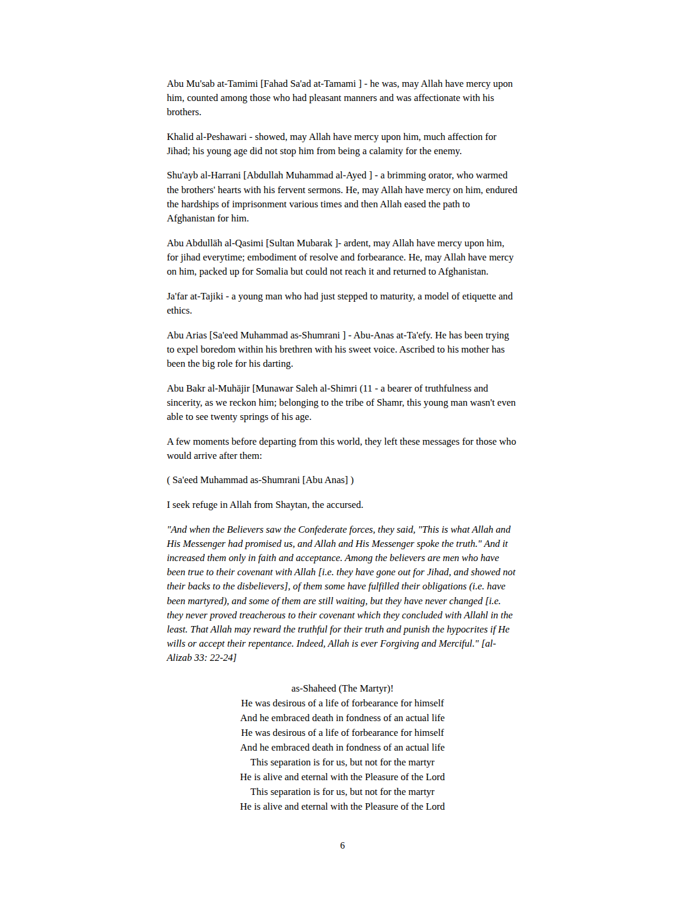Abu Mu'sab at-Tamimi [Fahad Sa'ad at-Tamami ] - he was, may Allah have mercy upon him, counted among those who had pleasant manners and was affectionate with his brothers.
Khalid al-Peshawari - showed, may Allah have mercy upon him, much affection for Jihad; his young age did not stop him from being a calamity for the enemy.
Shu'ayb al-Harrani [Abdullah Muhammad al-Ayed ] - a brimming orator, who warmed the brothers' hearts with his fervent sermons. He, may Allah have mercy on him, endured the hardships of imprisonment various times and then Allah eased the path to Afghanistan for him.
Abu Abdulläh al-Qasimi [Sultan Mubarak ]- ardent, may Allah have mercy upon him, for jihad everytime; embodiment of resolve and forbearance. He, may Allah have mercy on him, packed up for Somalia but could not reach it and returned to Afghanistan.
Ja'far at-Tajiki - a young man who had just stepped to maturity, a model of etiquette and ethics.
Abu Arias [Sa'eed Muhammad as-Shumrani ] - Abu-Anas at-Ta'efy. He has been trying to expel boredom within his brethren with his sweet voice. Ascribed to his mother has been the big role for his darting.
Abu Bakr al-Muhäjir [Munawar Saleh al-Shimri (11 - a bearer of truthfulness and sincerity, as we reckon him; belonging to the tribe of Shamr, this young man wasn't even able to see twenty springs of his age.
A few moments before departing from this world, they left these messages for those who would arrive after them:
( Sa'eed Muhammad as-Shumrani [Abu Anas] )
I seek refuge in Allah from Shaytan, the accursed.
"And when the Believers saw the Confederate forces, they said, "This is what Allah and His Messenger had promised us, and Allah and His Messenger spoke the truth." And it increased them only in faith and acceptance. Among the believers are men who have been true to their covenant with Allah [i.e. they have gone out for Jihad, and showed not their backs to the disbelievers], of them some have fulfilled their obligations (i.e. have been martyred), and some of them are still waiting, but they have never changed [i.e. they never proved treacherous to their covenant which they concluded with Allahl in the least. That Allah may reward the truthful for their truth and punish the hypocrites if He wills or accept their repentance. Indeed, Allah is ever Forgiving and Merciful." [al-Alizab 33: 22-24]
as-Shaheed (The Martyr)!
He was desirous of a life of forbearance for himself
And he embraced death in fondness of an actual life
He was desirous of a life of forbearance for himself
And he embraced death in fondness of an actual life
This separation is for us, but not for the martyr
He is alive and eternal with the Pleasure of the Lord
This separation is for us, but not for the martyr
He is alive and eternal with the Pleasure of the Lord
6